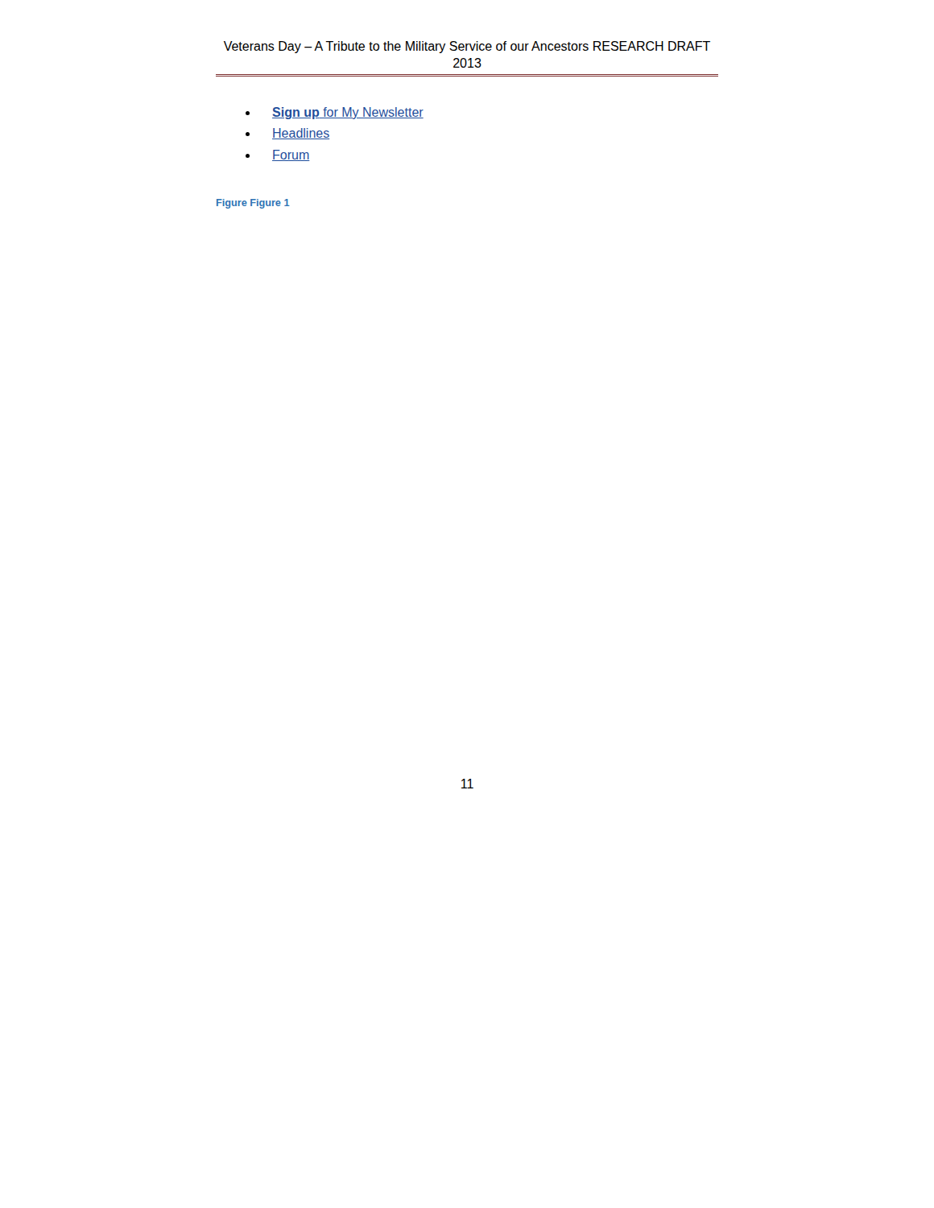Veterans Day – A Tribute to the Military Service of our Ancestors RESEARCH DRAFT 2013
Sign up for My Newsletter
Headlines
Forum
Figure Figure 1
11